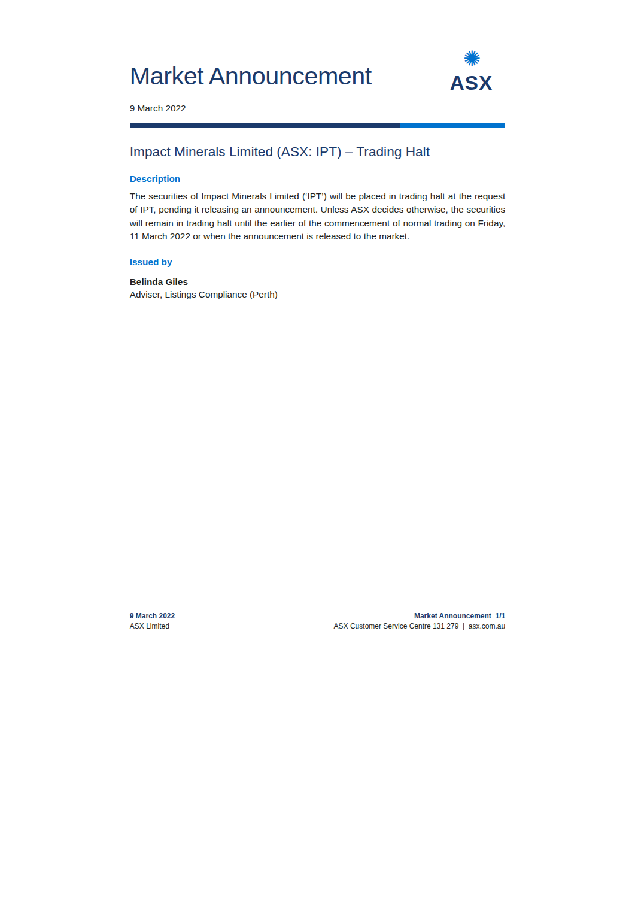✺
ASX
Market Announcement
9 March 2022
Impact Minerals Limited (ASX: IPT) – Trading Halt
Description
The securities of Impact Minerals Limited (‘IPT’) will be placed in trading halt at the request of IPT, pending it releasing an announcement. Unless ASX decides otherwise, the securities will remain in trading halt until the earlier of the commencement of normal trading on Friday, 11 March 2022 or when the announcement is released to the market.
Issued by
Belinda Giles
Adviser, Listings Compliance (Perth)
9 March 2022
ASX Limited
Market Announcement 1/1
ASX Customer Service Centre 131 279 | asx.com.au